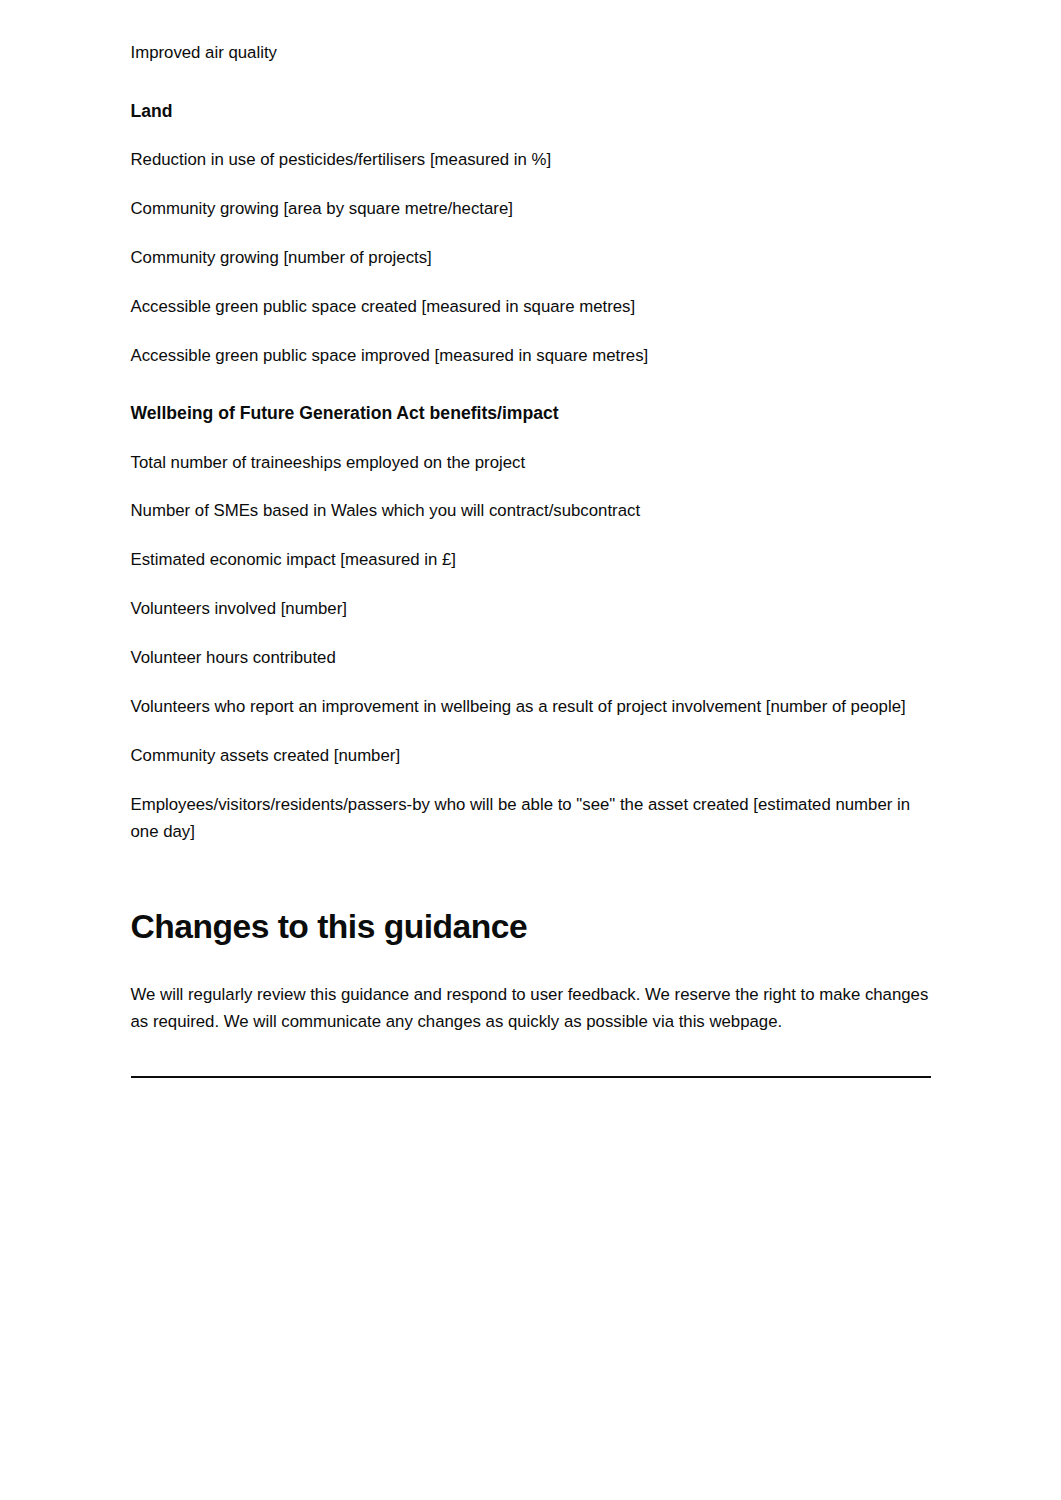Improved air quality
Land
Reduction in use of pesticides/fertilisers [measured in %]
Community growing [area by square metre/hectare]
Community growing [number of projects]
Accessible green public space created [measured in square metres]
Accessible green public space improved [measured in square metres]
Wellbeing of Future Generation Act benefits/impact
Total number of traineeships employed on the project
Number of SMEs based in Wales which you will contract/subcontract
Estimated economic impact [measured in £]
Volunteers involved [number]
Volunteer hours contributed
Volunteers who report an improvement in wellbeing as a result of project involvement [number of people]
Community assets created [number]
Employees/visitors/residents/passers-by who will be able to "see" the asset created [estimated number in one day]
Changes to this guidance
We will regularly review this guidance and respond to user feedback. We reserve the right to make changes as required. We will communicate any changes as quickly as possible via this webpage.